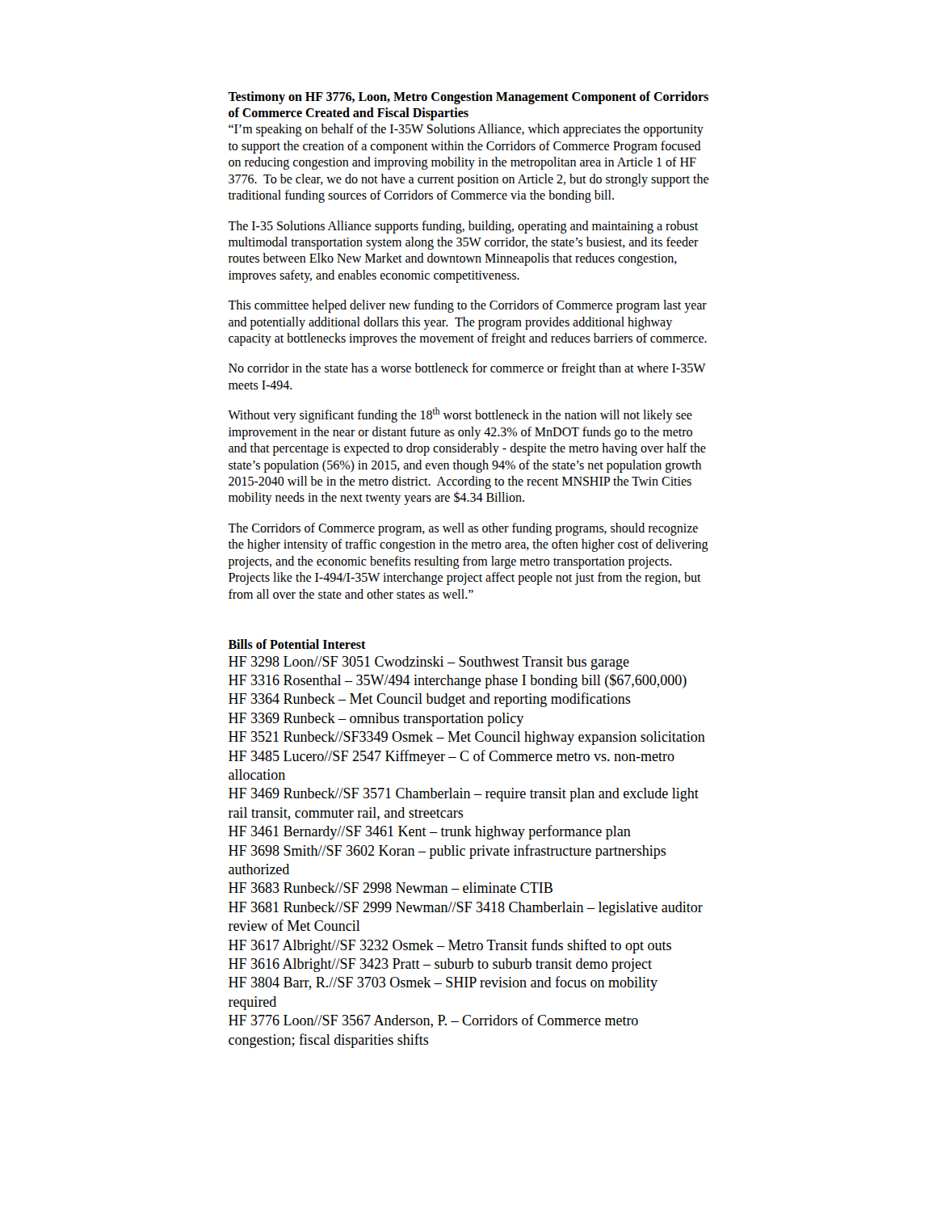Testimony on HF 3776, Loon, Metro Congestion Management Component of Corridors of Commerce Created and Fiscal Disparties
“I’m speaking on behalf of the I-35W Solutions Alliance, which appreciates the opportunity to support the creation of a component within the Corridors of Commerce Program focused on reducing congestion and improving mobility in the metropolitan area in Article 1 of HF 3776. To be clear, we do not have a current position on Article 2, but do strongly support the traditional funding sources of Corridors of Commerce via the bonding bill.
The I-35 Solutions Alliance supports funding, building, operating and maintaining a robust multimodal transportation system along the 35W corridor, the state’s busiest, and its feeder routes between Elko New Market and downtown Minneapolis that reduces congestion, improves safety, and enables economic competitiveness.
This committee helped deliver new funding to the Corridors of Commerce program last year and potentially additional dollars this year. The program provides additional highway capacity at bottlenecks improves the movement of freight and reduces barriers of commerce.
No corridor in the state has a worse bottleneck for commerce or freight than at where I-35W meets I-494.
Without very significant funding the 18th worst bottleneck in the nation will not likely see improvement in the near or distant future as only 42.3% of MnDOT funds go to the metro and that percentage is expected to drop considerably - despite the metro having over half the state’s population (56%) in 2015, and even though 94% of the state’s net population growth 2015-2040 will be in the metro district. According to the recent MNSHIP the Twin Cities mobility needs in the next twenty years are $4.34 Billion.
The Corridors of Commerce program, as well as other funding programs, should recognize the higher intensity of traffic congestion in the metro area, the often higher cost of delivering projects, and the economic benefits resulting from large metro transportation projects. Projects like the I-494/I-35W interchange project affect people not just from the region, but from all over the state and other states as well.”
Bills of Potential Interest
HF 3298 Loon//SF 3051 Cwodzinski – Southwest Transit bus garage
HF 3316 Rosenthal – 35W/494 interchange phase I bonding bill ($67,600,000)
HF 3364 Runbeck – Met Council budget and reporting modifications
HF 3369 Runbeck – omnibus transportation policy
HF 3521 Runbeck//SF3349 Osmek – Met Council highway expansion solicitation
HF 3485 Lucero//SF 2547 Kiffmeyer – C of Commerce metro vs. non-metro allocation
HF 3469 Runbeck//SF 3571 Chamberlain – require transit plan and exclude light rail transit, commuter rail, and streetcars
HF 3461 Bernardy//SF 3461 Kent – trunk highway performance plan
HF 3698 Smith//SF 3602 Koran – public private infrastructure partnerships authorized
HF 3683 Runbeck//SF 2998 Newman – eliminate CTIB
HF 3681 Runbeck//SF 2999 Newman//SF 3418 Chamberlain – legislative auditor review of Met Council
HF 3617 Albright//SF 3232 Osmek – Metro Transit funds shifted to opt outs
HF 3616 Albright//SF 3423 Pratt – suburb to suburb transit demo project
HF 3804 Barr, R.//SF 3703 Osmek – SHIP revision and focus on mobility required
HF 3776 Loon//SF 3567 Anderson, P. – Corridors of Commerce metro congestion; fiscal disparities shifts